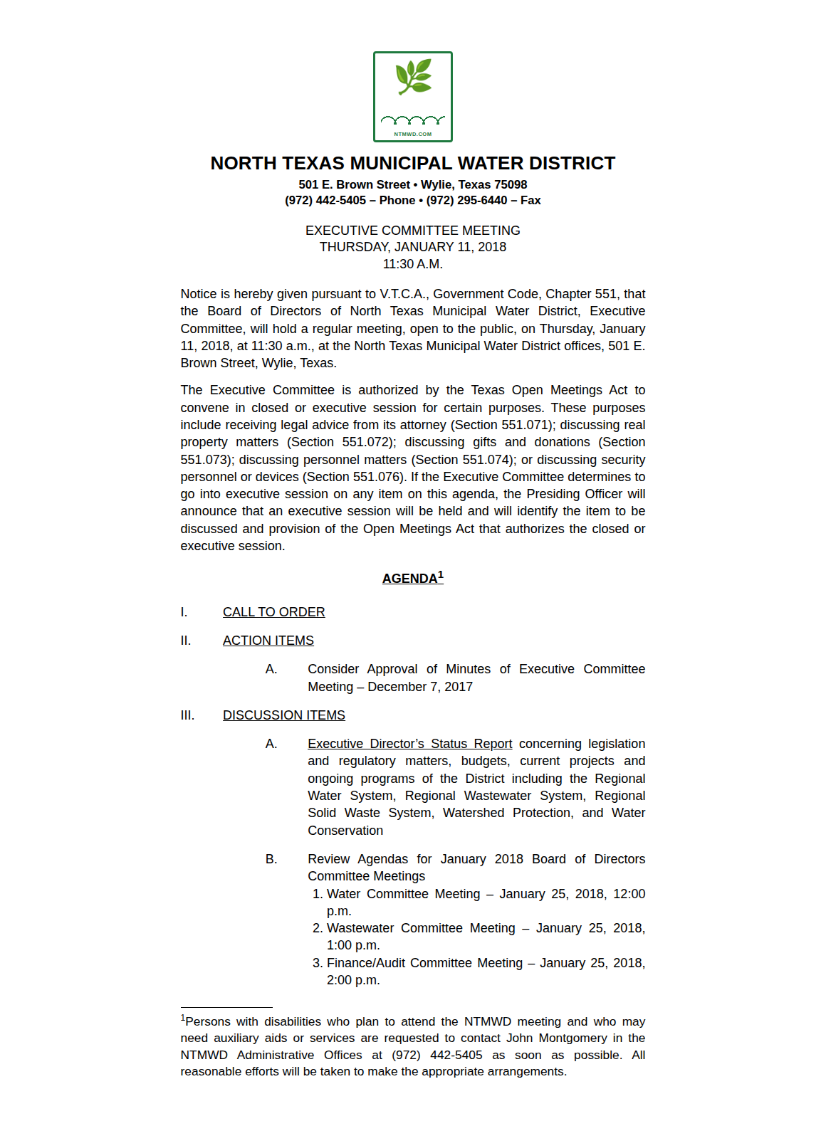🌿
NTMWD.COM
NORTH TEXAS MUNICIPAL WATER DISTRICT
501 E. Brown Street • Wylie, Texas 75098
(972) 442-5405 – Phone • (972) 295-6440 – Fax
EXECUTIVE COMMITTEE MEETING
THURSDAY, JANUARY 11, 2018
11:30 A.M.
Notice is hereby given pursuant to V.T.C.A., Government Code, Chapter 551, that the Board of Directors of North Texas Municipal Water District, Executive Committee, will hold a regular meeting, open to the public, on Thursday, January 11, 2018, at 11:30 a.m., at the North Texas Municipal Water District offices, 501 E. Brown Street, Wylie, Texas.
The Executive Committee is authorized by the Texas Open Meetings Act to convene in closed or executive session for certain purposes. These purposes include receiving legal advice from its attorney (Section 551.071); discussing real property matters (Section 551.072); discussing gifts and donations (Section 551.073); discussing personnel matters (Section 551.074); or discussing security personnel or devices (Section 551.076). If the Executive Committee determines to go into executive session on any item on this agenda, the Presiding Officer will announce that an executive session will be held and will identify the item to be discussed and provision of the Open Meetings Act that authorizes the closed or executive session.
AGENDA1
I.
CALL TO ORDER
II.
ACTION ITEMS
A.
Consider Approval of Minutes of Executive Committee Meeting – December 7, 2017
III.
DISCUSSION ITEMS
A.
Executive Director’s Status Report concerning legislation and regulatory matters, budgets, current projects and ongoing programs of the District including the Regional Water System, Regional Wastewater System, Regional Solid Waste System, Watershed Protection, and Water Conservation
B.
Review Agendas for January 2018 Board of Directors Committee Meetings
Water Committee Meeting – January 25, 2018, 12:00 p.m.
Wastewater Committee Meeting – January 25, 2018, 1:00 p.m.
Finance/Audit Committee Meeting – January 25, 2018, 2:00 p.m.
1Persons with disabilities who plan to attend the NTMWD meeting and who may need auxiliary aids or services are requested to contact John Montgomery in the NTMWD Administrative Offices at (972) 442-5405 as soon as possible. All reasonable efforts will be taken to make the appropriate arrangements.